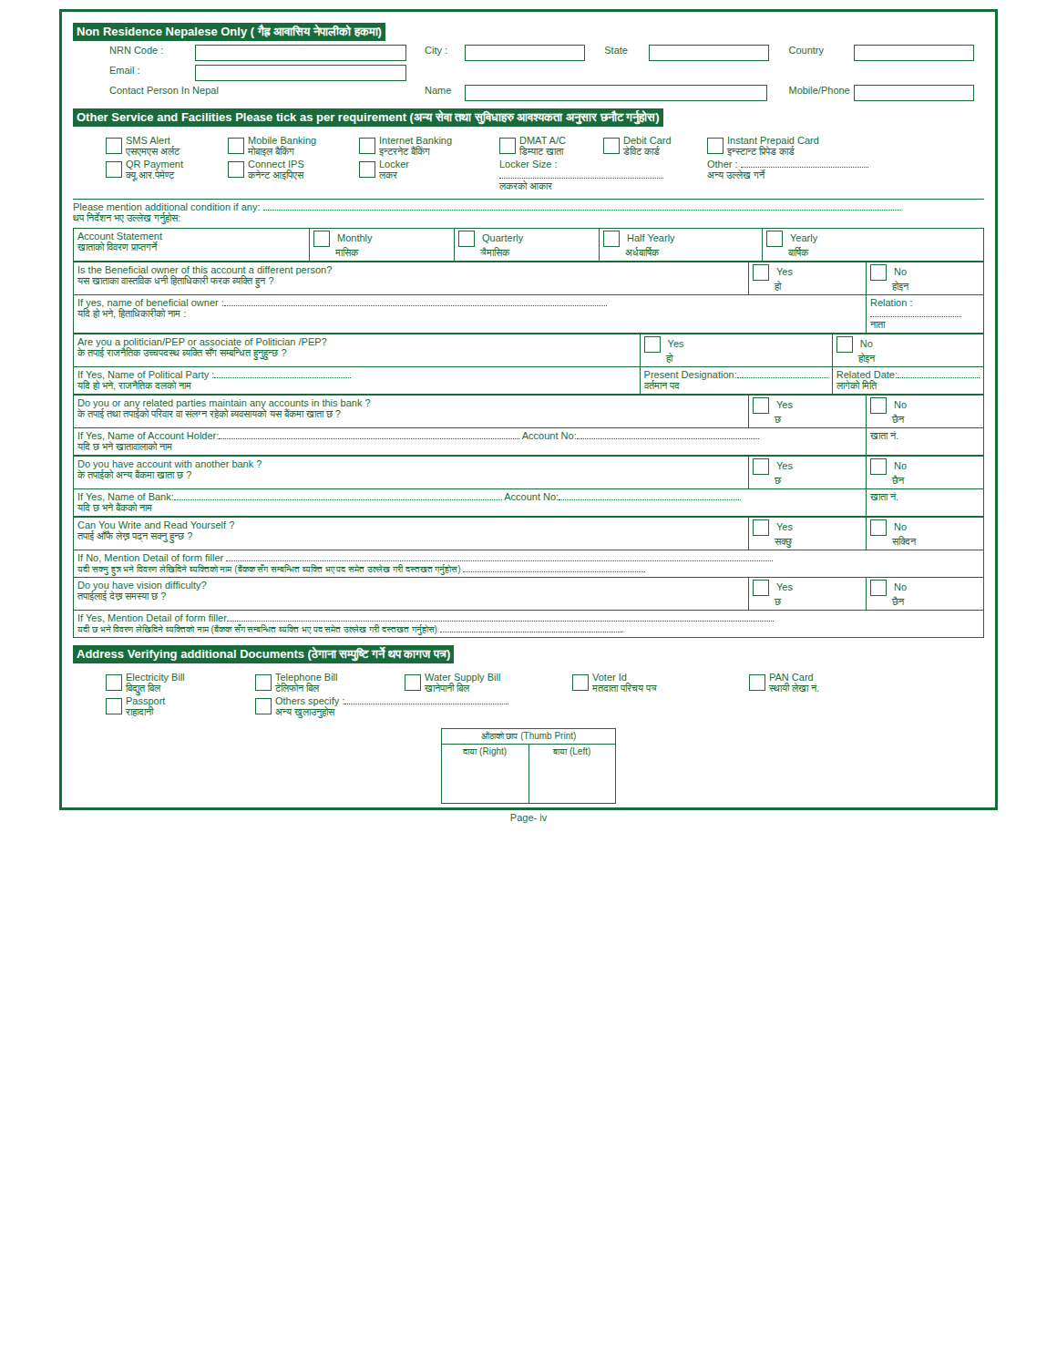Non Residence Nepalese Only ( गैह्र आवासिय नेपालीको हकमा)
| NRN Code : | | City : | | State | | Country | |
| Email : | | |
| Contact Person In Nepal | Name | | Mobile/Phone | |
Other Service and Facilities Please tick as per requirement (अन्य सेवा तथा सुविधाहरु आवश्यकता अनुसार छनौट गर्नुहोस)
| | SMS Alert एसएमएस अर्लट | Mobile Banking मोबाइल बैकिंग | Internet Banking इन्टरनेट बैंकिंग | DMAT A/C डिम्याट खाता | Debit Card डेविट कार्ड | Instant Prepaid Card इन्स्टान्ट प्रिपेड कार्ड |
| | QR Payment क्यू.आर.पेमेण्ट | Connect IPS कनेन्ट आइपिएस | Locker लकर | Locker Size : लकरको आकार | Other : अन्य उल्लेख गर्ने |
Please mention additional condition if any:
थप निर्देशन भए उल्लेख गर्नुहोस:
| Account Statement खाताको विवरण प्राप्तगर्ने | Monthly मासिक | Quarterly त्रैमासिक | Half Yearly अर्धबार्षिक | Yearly बार्षिक |
| Is the Beneficial owner of this account a different person? यस खाताका वास्तविक धनी हिताधिकारी फरक ब्यक्ति हुन ? | Yes हो | No होइन |
| If yes, name of beneficial owner : यदि हो भने, हिताधिकारीको नाम : | Relation : नाता |
| Are you a politician/PEP or associate of Politician /PEP? के तपाई राजनैतिक उच्चपदस्थ ब्यक्ति सँग सम्बन्धित हुनुहुन्छ ? | Yes हो | No होइन |
| If Yes, Name of Political Party : यदि हो भने, राजनैतिक दलको नाम | Present Designation: वर्तमान पद | Related Date: लागेको मिति |
| Do you or any related parties maintain any accounts in this bank ? के तपाई तथा तपाईको परिवार वा संलग्न रहेको ब्यवसायको यस बैंकमा खाता छ ? | Yes छ | No छैन |
| If Yes, Name of Account Holder: Account No: यदि छ भने खातावालाको नाम | खाता नं. |
| Do you have account with another bank ? के तपाईको अन्य बैंकमा खाता छ ? | Yes छ | No छैन |
| If Yes, Name of Bank: Account No: यदि छ भने बैंकको नाम | खाता नं. |
| Can You Write and Read Yourself ? तपाई आँफै लेख्न पढ्न सक्नु हुन्छ ? | Yes सक्छु | No सक्दिन |
| If No, Mention Detail of form filler यदी सक्नु हुन्न भने विवरण लेखिदिने ब्यक्तिको नाम (बैंकक सँग सम्बन्धित ब्यक्ति भए पद समेत उल्लेख गरी दस्तखत गर्नुहोस) |
| Do you have vision difficulty? तपाईलाई देख्न समस्या छ ? | Yes छ | No छैन |
| If Yes, Mention Detail of form filler यदी छ भने विवरण लेखिदिने ब्यक्तिको नाम (बैंकक सँग सम्बन्धित ब्यक्ति भए पद समेत उल्लेख गरी दस्तखत गर्नुहोस) |
Address Verifying additional Documents (ठेगाना सम्पुष्टि गर्ने थप कागज पत्र)
| | Electricity Bill बिद्युत बिल | Telephone Bill टेलिफोन बिल | Water Supply Bill खानेपानी बिल | Voter Id मतदाता परिचय पत्र | PAN Card स्थायी लेखा नं. |
| | Passport राहादानी | Others specify : अन्य खुलाउनुहोस |
औंठाको छाप (Thumb Print)
दाया (Right)
बाया (Left)
Page- iv